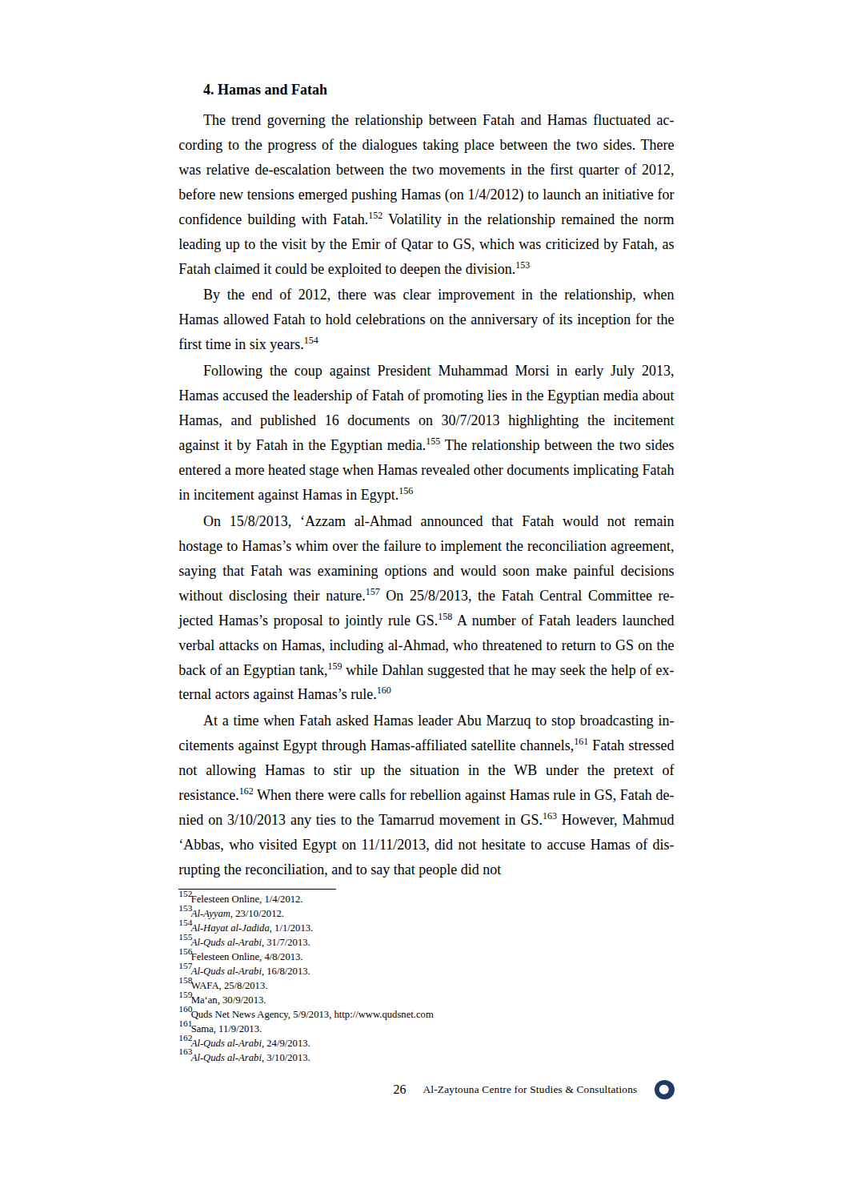4. Hamas and Fatah
The trend governing the relationship between Fatah and Hamas fluctuated according to the progress of the dialogues taking place between the two sides. There was relative de-escalation between the two movements in the first quarter of 2012, before new tensions emerged pushing Hamas (on 1/4/2012) to launch an initiative for confidence building with Fatah.152 Volatility in the relationship remained the norm leading up to the visit by the Emir of Qatar to GS, which was criticized by Fatah, as Fatah claimed it could be exploited to deepen the division.153
By the end of 2012, there was clear improvement in the relationship, when Hamas allowed Fatah to hold celebrations on the anniversary of its inception for the first time in six years.154
Following the coup against President Muhammad Morsi in early July 2013, Hamas accused the leadership of Fatah of promoting lies in the Egyptian media about Hamas, and published 16 documents on 30/7/2013 highlighting the incitement against it by Fatah in the Egyptian media.155 The relationship between the two sides entered a more heated stage when Hamas revealed other documents implicating Fatah in incitement against Hamas in Egypt.156
On 15/8/2013, ‘Azzam al-Ahmad announced that Fatah would not remain hostage to Hamas’s whim over the failure to implement the reconciliation agreement, saying that Fatah was examining options and would soon make painful decisions without disclosing their nature.157 On 25/8/2013, the Fatah Central Committee rejected Hamas’s proposal to jointly rule GS.158 A number of Fatah leaders launched verbal attacks on Hamas, including al-Ahmad, who threatened to return to GS on the back of an Egyptian tank,159 while Dahlan suggested that he may seek the help of external actors against Hamas’s rule.160
At a time when Fatah asked Hamas leader Abu Marzuq to stop broadcasting incitements against Egypt through Hamas-affiliated satellite channels,161 Fatah stressed not allowing Hamas to stir up the situation in the WB under the pretext of resistance.162 When there were calls for rebellion against Hamas rule in GS, Fatah denied on 3/10/2013 any ties to the Tamarrud movement in GS.163 However, Mahmud ‘Abbas, who visited Egypt on 11/11/2013, did not hesitate to accuse Hamas of disrupting the reconciliation, and to say that people did not
152 Felesteen Online, 1/4/2012.
153 Al-Ayyam, 23/10/2012.
154 Al-Hayat al-Jadida, 1/1/2013.
155 Al-Quds al-Arabi, 31/7/2013.
156 Felesteen Online, 4/8/2013.
157 Al-Quds al-Arabi, 16/8/2013.
158 WAFA, 25/8/2013.
159 Ma‘an, 30/9/2013.
160 Quds Net News Agency, 5/9/2013, http://www.qudsnet.com
161 Sama, 11/9/2013.
162 Al-Quds al-Arabi, 24/9/2013.
163 Al-Quds al-Arabi, 3/10/2013.
26 Al-Zaytouna Centre for Studies & Consultations